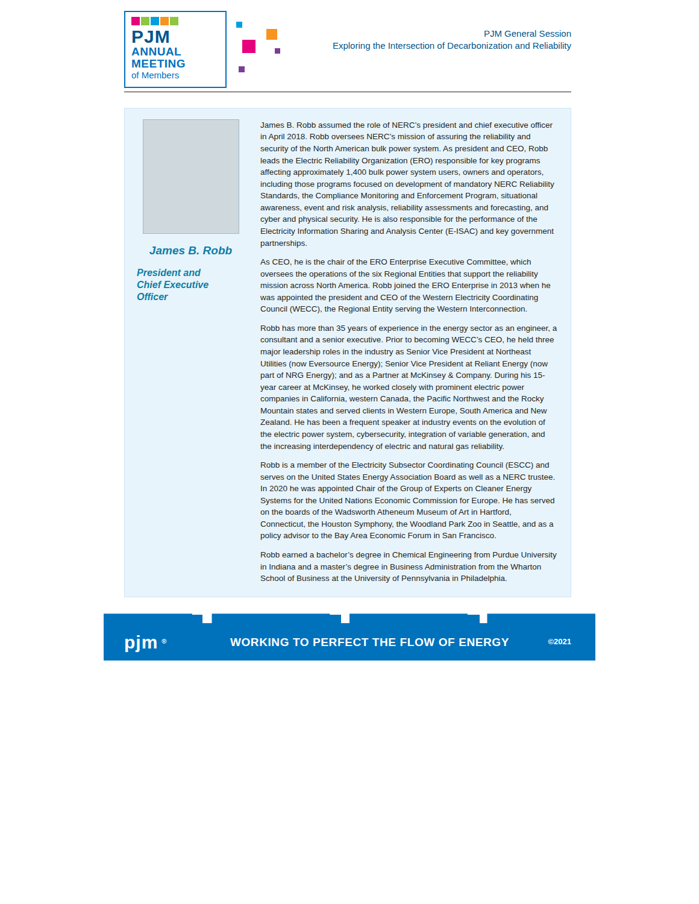PJM
ANNUAL
MEETING
of Members
PJM General Session
Exploring the Intersection of Decarbonization and Reliability
James B. Robb
President and
Chief Executive
Officer
James B. Robb assumed the role of NERC’s president and chief executive officer in April 2018. Robb oversees NERC’s mission of assuring the reliability and security of the North American bulk power system. As president and CEO, Robb leads the Electric Reliability Organization (ERO) responsible for key programs affecting approximately 1,400 bulk power system users, owners and operators, including those programs focused on development of mandatory NERC Reliability Standards, the Compliance Monitoring and Enforcement Program, situational awareness, event and risk analysis, reliability assessments and forecasting, and cyber and physical security. He is also responsible for the performance of the Electricity Information Sharing and Analysis Center (E-ISAC) and key government partnerships.
As CEO, he is the chair of the ERO Enterprise Executive Committee, which oversees the operations of the six Regional Entities that support the reliability mission across North America. Robb joined the ERO Enterprise in 2013 when he was appointed the president and CEO of the Western Electricity Coordinating Council (WECC), the Regional Entity serving the Western Interconnection.
Robb has more than 35 years of experience in the energy sector as an engineer, a consultant and a senior executive. Prior to becoming WECC’s CEO, he held three major leadership roles in the industry as Senior Vice President at Northeast Utilities (now Eversource Energy); Senior Vice President at Reliant Energy (now part of NRG Energy); and as a Partner at McKinsey & Company. During his 15-year career at McKinsey, he worked closely with prominent electric power companies in California, western Canada, the Pacific Northwest and the Rocky Mountain states and served clients in Western Europe, South America and New Zealand. He has been a frequent speaker at industry events on the evolution of the electric power system, cybersecurity, integration of variable generation, and the increasing interdependency of electric and natural gas reliability.
Robb is a member of the Electricity Subsector Coordinating Council (ESCC) and serves on the United States Energy Association Board as well as a NERC trustee. In 2020 he was appointed Chair of the Group of Experts on Cleaner Energy Systems for the United Nations Economic Commission for Europe. He has served on the boards of the Wadsworth Atheneum Museum of Art in Hartford, Connecticut, the Houston Symphony, the Woodland Park Zoo in Seattle, and as a policy advisor to the Bay Area Economic Forum in San Francisco.
Robb earned a bachelor’s degree in Chemical Engineering from Purdue University in Indiana and a master’s degree in Business Administration from the Wharton School of Business at the University of Pennsylvania in Philadelphia.
pjm®
WORKING TO PERFECT THE FLOW OF ENERGY
©2021